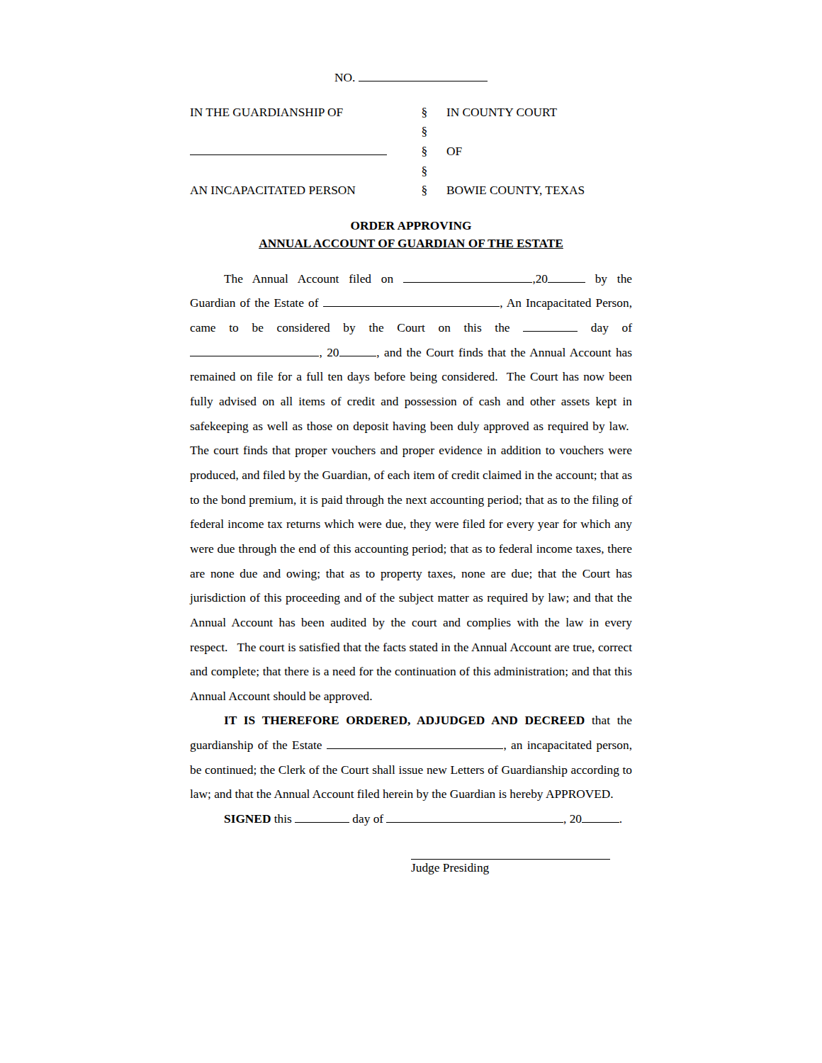NO.
| IN THE GUARDIANSHIP OF | § | IN COUNTY COURT |
| | § | |
| | § | OF |
| | § | |
| AN INCAPACITATED PERSON | § | BOWIE COUNTY, TEXAS |
ORDER APPROVING
ANNUAL ACCOUNT OF GUARDIAN OF THE ESTATE
The Annual Account filed on ,20 by the Guardian of the Estate of , An Incapacitated Person, came to be considered by the Court on this the day of , 20 , and the Court finds that the Annual Account has remained on file for a full ten days before being considered. The Court has now been fully advised on all items of credit and possession of cash and other assets kept in safekeeping as well as those on deposit having been duly approved as required by law. The court finds that proper vouchers and proper evidence in addition to vouchers were produced, and filed by the Guardian, of each item of credit claimed in the account; that as to the bond premium, it is paid through the next accounting period; that as to the filing of federal income tax returns which were due, they were filed for every year for which any were due through the end of this accounting period; that as to federal income taxes, there are none due and owing; that as to property taxes, none are due; that the Court has jurisdiction of this proceeding and of the subject matter as required by law; and that the Annual Account has been audited by the court and complies with the law in every respect. The court is satisfied that the facts stated in the Annual Account are true, correct and complete; that there is a need for the continuation of this administration; and that this Annual Account should be approved.
IT IS THEREFORE ORDERED, ADJUDGED AND DECREED that the guardianship of the Estate , an incapacitated person, be continued; the Clerk of the Court shall issue new Letters of Guardianship according to law; and that the Annual Account filed herein by the Guardian is hereby APPROVED.
SIGNED this day of , 20 .
Judge Presiding